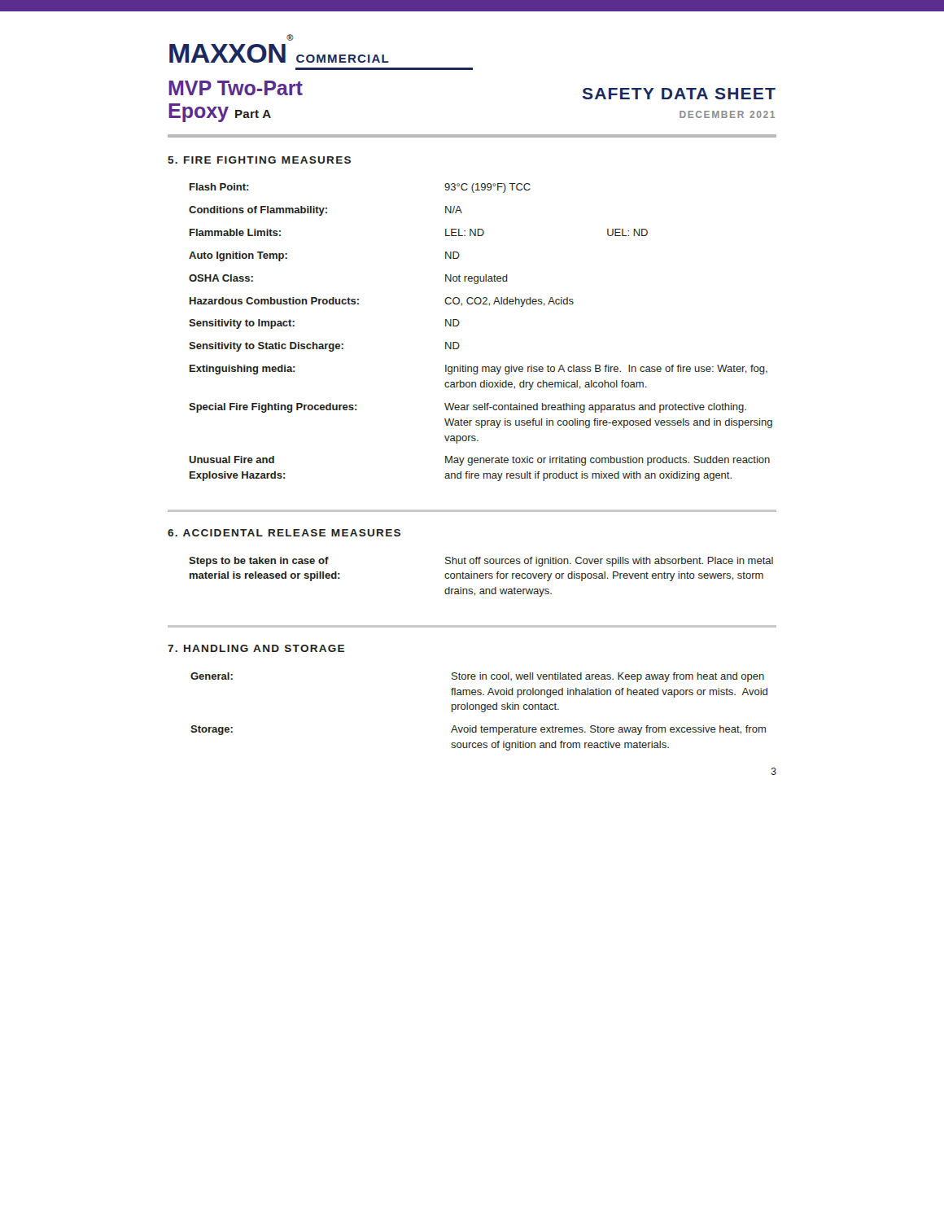MAXXON®
COMMERCIAL
MVP Two-Part
Epoxy Part A
SAFETY DATA SHEET
DECEMBER 2021
5. Fire Fighting Measures
| Flash Point: | 93°C (199°F) TCC |
| Conditions of Flammability: | N/A |
| Flammable Limits: | LEL: ND UEL: ND |
| Auto Ignition Temp: | ND |
| OSHA Class: | Not regulated |
| Hazardous Combustion Products: | CO, CO2, Aldehydes, Acids |
| Sensitivity to Impact: | ND |
| Sensitivity to Static Discharge: | ND |
| Extinguishing media: | Igniting may give rise to A class B fire. In case of fire use: Water, fog, carbon dioxide, dry chemical, alcohol foam. |
| Special Fire Fighting Procedures: | Wear self-contained breathing apparatus and protective clothing. Water spray is useful in cooling fire-exposed vessels and in dispersing vapors. |
| Unusual Fire and Explosive Hazards: | May generate toxic or irritating combustion products. Sudden reaction and fire may result if product is mixed with an oxidizing agent. |
6. Accidental Release Measures
| Steps to be taken in case of material is released or spilled: | Shut off sources of ignition. Cover spills with absorbent. Place in metal containers for recovery or disposal. Prevent entry into sewers, storm drains, and waterways. |
7. Handling and Storage
| General: | Store in cool, well ventilated areas. Keep away from heat and open flames. Avoid prolonged inhalation of heated vapors or mists. Avoid prolonged skin contact. |
| Storage: | Avoid temperature extremes. Store away from excessive heat, from sources of ignition and from reactive materials. |
3